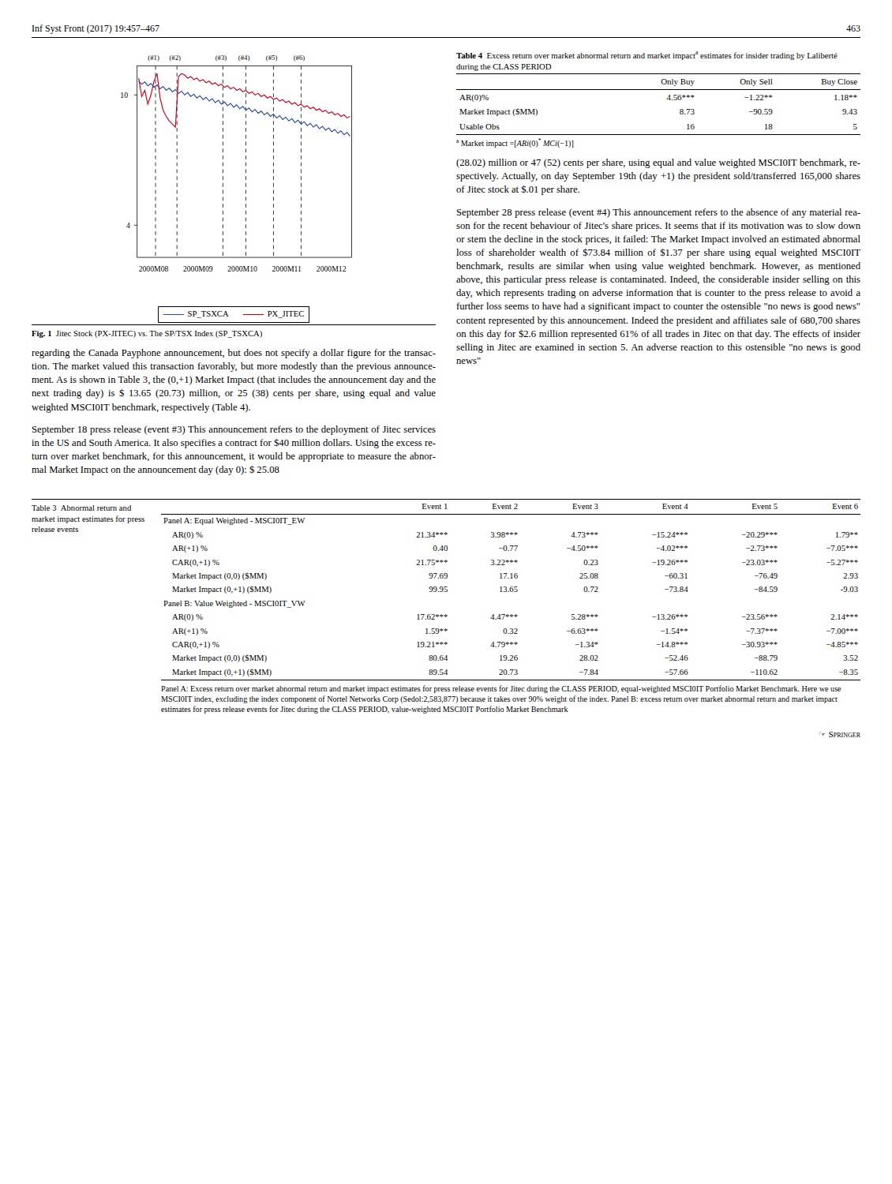Inf Syst Front (2017) 19:457–467
463
(#1) (#2) (#3) (#4) (#5) (#6) 10 4 2000M08 2000M09 2000M10 2000M11 2000M12
SP_TSXCA PX_JITEC
Fig. 1 Jitec Stock (PX-JITEC) vs. The SP/TSX Index (SP_TSXCA)
regarding the Canada Payphone announcement, but does not specify a dollar figure for the transaction. The market valued this transaction favorably, but more modestly than the previous announcement. As is shown in Table 3, the (0,+1) Market Impact (that includes the announcement day and the next trading day) is $ 13.65 (20.73) million, or 25 (38) cents per share, using equal and value weighted MSCI0IT benchmark, respectively (Table 4).
September 18 press release (event #3) This announcement refers to the deployment of Jitec services in the US and South America. It also specifies a contract for $40 million dollars. Using the excess return over market benchmark, for this announcement, it would be appropriate to measure the abnormal Market Impact on the announcement day (day 0): $ 25.08
Table 4 Excess return over market abnormal return and market impacta estimates for insider trading by Laliberté during the CLASS PERIOD
| | Only Buy | Only Sell | Buy Close |
| --- | --- | --- | --- |
| AR(0)% | 4.56*** | −1.22** | 1.18** |
| Market Impact ($MM) | 8.73 | −90.59 | 9.43 |
| Usable Obs | 16 | 18 | 5 |
a Market impact =[ARi(0)* MCi(−1)]
(28.02) million or 47 (52) cents per share, using equal and value weighted MSCI0IT benchmark, respectively. Actually, on day September 19th (day +1) the president sold/transferred 165,000 shares of Jitec stock at $.01 per share.
September 28 press release (event #4) This announcement refers to the absence of any material reason for the recent behaviour of Jitec's share prices. It seems that if its motivation was to slow down or stem the decline in the stock prices, it failed: The Market Impact involved an estimated abnormal loss of shareholder wealth of $73.84 million of $1.37 per share using equal weighted MSCI0IT benchmark, results are similar when using value weighted benchmark. However, as mentioned above, this particular press release is contaminated. Indeed, the considerable insider selling on this day, which represents trading on adverse information that is counter to the press release to avoid a further loss seems to have had a significant impact to counter the ostensible "no news is good news" content represented by this announcement. Indeed the president and affiliates sale of 680,700 shares on this day for $2.6 million represented 61% of all trades in Jitec on that day. The effects of insider selling in Jitec are examined in section 5. An adverse reaction to this ostensible "no news is good news"
Table 3 Abnormal return and market impact estimates for press release events
| | Event 1 | Event 2 | Event 3 | Event 4 | Event 5 | Event 6 |
| --- | --- | --- | --- | --- | --- | --- |
| Panel A: Equal Weighted - MSCI0IT_EW |
| AR(0) % | 21.34*** | 3.98*** | 4.73*** | −15.24*** | −20.29*** | 1.79** |
| AR(+1) % | 0.40 | −0.77 | −4.50*** | −4.02*** | −2.73*** | −7.05*** |
| CAR(0,+1) % | 21.75*** | 3.22*** | 0.23 | −19.26*** | −23.03*** | −5.27*** |
| Market Impact (0,0) ($MM) | 97.69 | 17.16 | 25.08 | −60.31 | −76.49 | 2.93 |
| Market Impact (0,+1) ($MM) | 99.95 | 13.65 | 0.72 | −73.84 | −84.59 | -9.03 |
| Panel B: Value Weighted - MSCI0IT_VW |
| AR(0) % | 17.62*** | 4.47*** | 5.28*** | −13.26*** | −23.56*** | 2.14*** |
| AR(+1) % | 1.59** | 0.32 | −6.63*** | −1.54** | −7.37*** | −7.00*** |
| CAR(0,+1) % | 19.21*** | 4.79*** | −1.34* | −14.8*** | −30.93*** | −4.85*** |
| Market Impact (0,0) ($MM) | 80.64 | 19.26 | 28.02 | −52.46 | −88.79 | 3.52 |
| Market Impact (0,+1) ($MM) | 89.54 | 20.73 | −7.84 | −57.66 | −110.62 | −8.35 |
Panel A: Excess return over market abnormal return and market impact estimates for press release events for Jitec during the CLASS PERIOD, equal-weighted MSCI0IT Portfolio Market Benchmark. Here we use MSCI0IT index, excluding the index component of Nortel Networks Corp (Sedol:2,583,877) because it takes over 90% weight of the index. Panel B: excess return over market abnormal return and market impact estimates for press release events for Jitec during the CLASS PERIOD, value-weighted MSCI0IT Portfolio Market Benchmark
☞ Springer